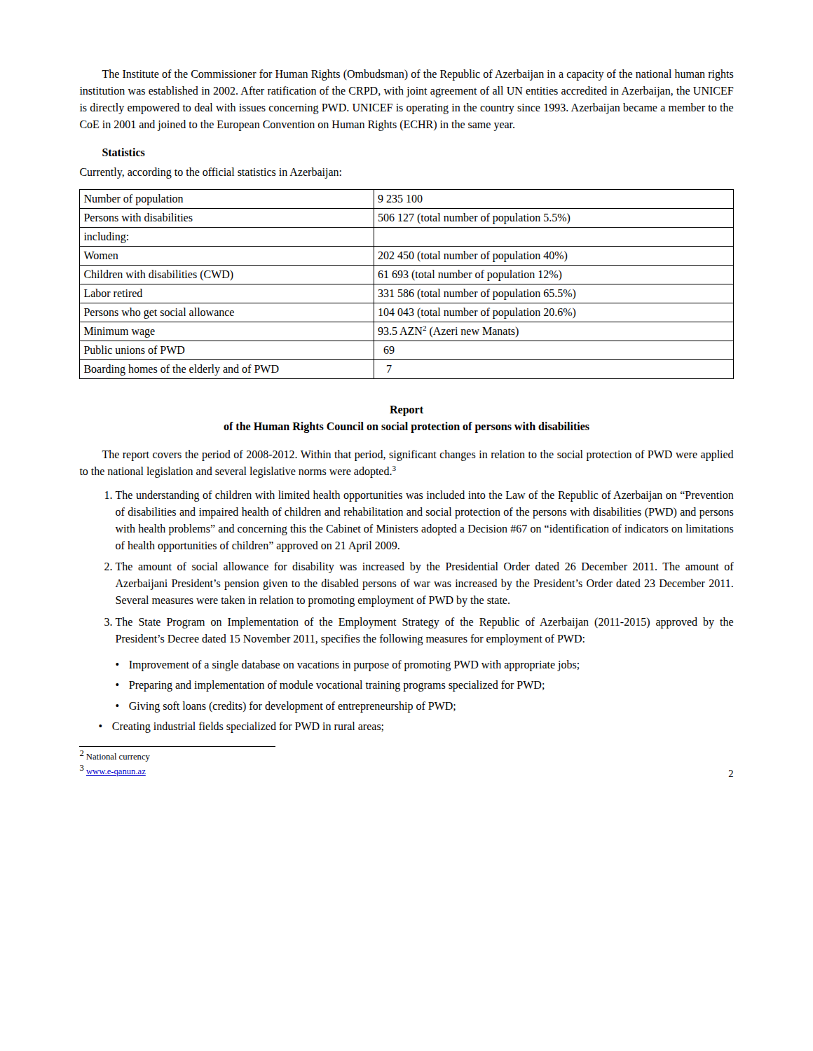The Institute of the Commissioner for Human Rights (Ombudsman) of the Republic of Azerbaijan in a capacity of the national human rights institution was established in 2002. After ratification of the CRPD, with joint agreement of all UN entities accredited in Azerbaijan, the UNICEF is directly empowered to deal with issues concerning PWD. UNICEF is operating in the country since 1993. Azerbaijan became a member to the CoE in 2001 and joined to the European Convention on Human Rights (ECHR) in the same year.
Statistics
Currently, according to the official statistics in Azerbaijan:
| Number of population | 9 235 100 |
| Persons with disabilities | 506 127 (total number of population 5.5%) |
| including: | |
| Women | 202 450 (total number of population 40%) |
| Children with disabilities (CWD) | 61 693 (total number of population 12%) |
| Labor retired | 331 586 (total number of population 65.5%) |
| Persons who get social allowance | 104 043 (total number of population 20.6%) |
| Minimum wage | 93.5 AZN 2 (Azeri new Manats) |
| Public unions of PWD | 69 |
| Boarding homes of the elderly and of PWD | 7 |
Report
of the Human Rights Council on social protection of persons with disabilities
The report covers the period of 2008-2012. Within that period, significant changes in relation to the social protection of PWD were applied to the national legislation and several legislative norms were adopted.3
The understanding of children with limited health opportunities was included into the Law of the Republic of Azerbaijan on “Prevention of disabilities and impaired health of children and rehabilitation and social protection of the persons with disabilities (PWD) and persons with health problems” and concerning this the Cabinet of Ministers adopted a Decision #67 on “identification of indicators on limitations of health opportunities of children” approved on 21 April 2009.
The amount of social allowance for disability was increased by the Presidential Order dated 26 December 2011. The amount of Azerbaijani President’s pension given to the disabled persons of war was increased by the President’s Order dated 23 December 2011. Several measures were taken in relation to promoting employment of PWD by the state.
The State Program on Implementation of the Employment Strategy of the Republic of Azerbaijan (2011-2015) approved by the President’s Decree dated 15 November 2011, specifies the following measures for employment of PWD:
Improvement of a single database on vacations in purpose of promoting PWD with appropriate jobs;
Preparing and implementation of module vocational training programs specialized for PWD;
Giving soft loans (credits) for development of entrepreneurship of PWD;
Creating industrial fields specialized for PWD in rural areas;
2 National currency
3 www.e-qanun.az
2